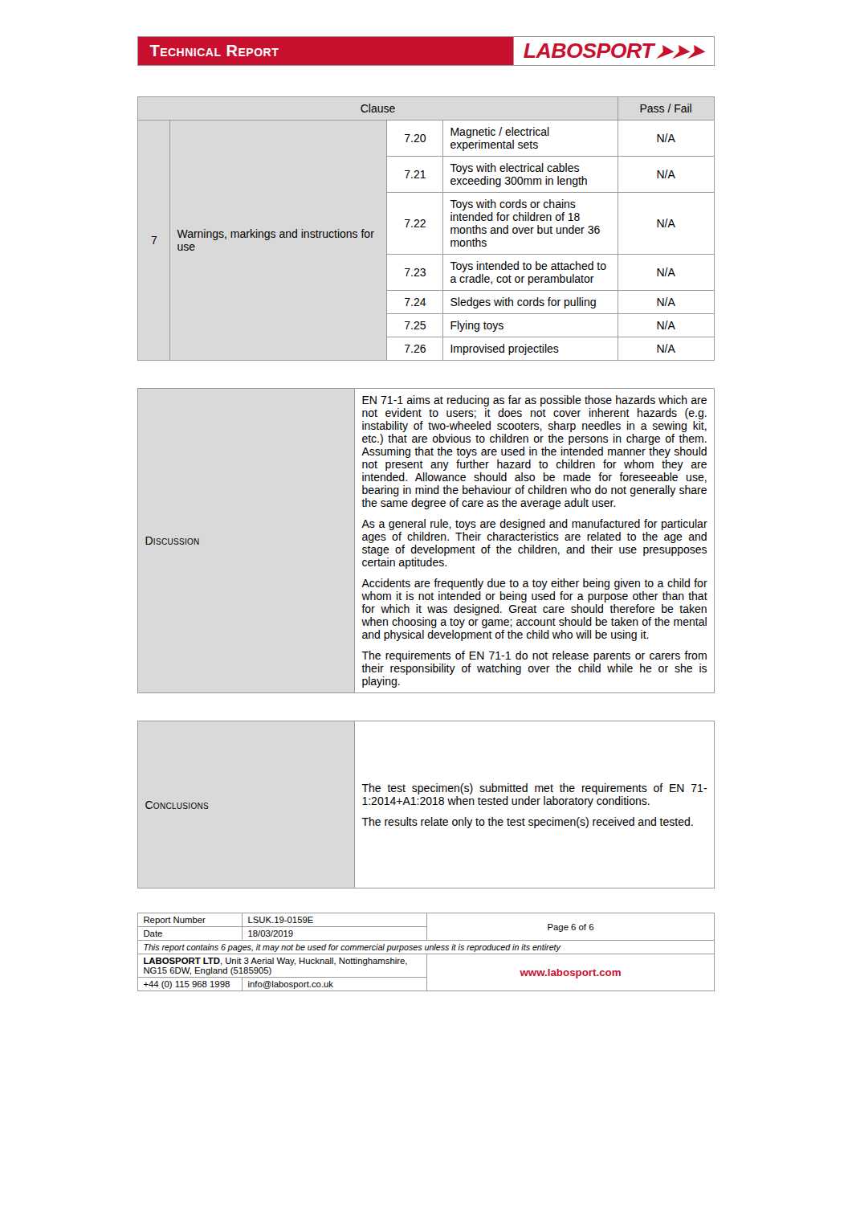Technical Report
LABOSPORT➤➤➤
| Clause | Pass / Fail |
| --- | --- |
| 7 | Warnings, markings and instructions for use | 7.20 | Magnetic / electrical experimental sets | N/A |
| 7.21 | Toys with electrical cables exceeding 300mm in length | N/A |
| 7.22 | Toys with cords or chains intended for children of 18 months and over but under 36 months | N/A |
| 7.23 | Toys intended to be attached to a cradle, cot or perambulator | N/A |
| 7.24 | Sledges with cords for pulling | N/A |
| 7.25 | Flying toys | N/A |
| 7.26 | Improvised projectiles | N/A |
| Discussion | EN 71-1 aims at reducing as far as possible those hazards which are not evident to users; it does not cover inherent hazards (e.g. instability of two-wheeled scooters, sharp needles in a sewing kit, etc.) that are obvious to children or the persons in charge of them. Assuming that the toys are used in the intended manner they should not present any further hazard to children for whom they are intended. Allowance should also be made for foreseeable use, bearing in mind the behaviour of children who do not generally share the same degree of care as the average adult user. As a general rule, toys are designed and manufactured for particular ages of children. Their characteristics are related to the age and stage of development of the children, and their use presupposes certain aptitudes. Accidents are frequently due to a toy either being given to a child for whom it is not intended or being used for a purpose other than that for which it was designed. Great care should therefore be taken when choosing a toy or game; account should be taken of the mental and physical development of the child who will be using it. The requirements of EN 71-1 do not release parents or carers from their responsibility of watching over the child while he or she is playing. |
| Conclusions | The test specimen(s) submitted met the requirements of EN 71-1:2014+A1:2018 when tested under laboratory conditions. The results relate only to the test specimen(s) received and tested. |
| Report Number | LSUK.19-0159E | Page 6 of 6 |
| Date | 18/03/2019 |
| This report contains 6 pages, it may not be used for commercial purposes unless it is reproduced in its entirety |
| LABOSPORT LTD , Unit 3 Aerial Way, Hucknall, Nottinghamshire, NG15 6DW, England (5185905) | www.labosport.com |
| +44 (0) 115 968 1998 | info@labosport.co.uk |